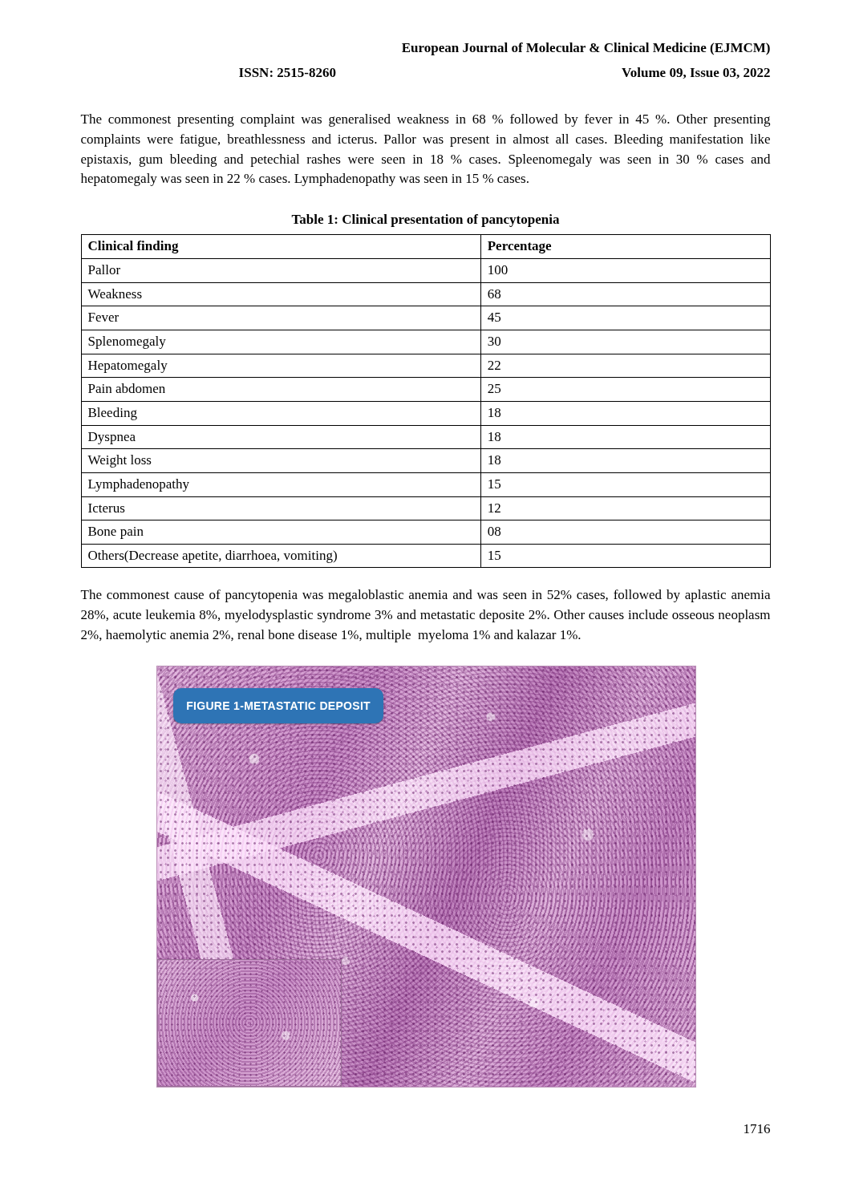European Journal of Molecular & Clinical Medicine (EJMCM)
ISSN: 2515-8260 Volume 09, Issue 03, 2022
The commonest presenting complaint was generalised weakness in 68 % followed by fever in 45 %. Other presenting complaints were fatigue, breathlessness and icterus. Pallor was present in almost all cases. Bleeding manifestation like epistaxis, gum bleeding and petechial rashes were seen in 18 % cases. Spleenomegaly was seen in 30 % cases and hepatomegaly was seen in 22 % cases. Lymphadenopathy was seen in 15 % cases.
Table 1: Clinical presentation of pancytopenia
| Clinical finding | Percentage |
| --- | --- |
| Pallor | 100 |
| Weakness | 68 |
| Fever | 45 |
| Splenomegaly | 30 |
| Hepatomegaly | 22 |
| Pain abdomen | 25 |
| Bleeding | 18 |
| Dyspnea | 18 |
| Weight loss | 18 |
| Lymphadenopathy | 15 |
| Icterus | 12 |
| Bone pain | 08 |
| Others(Decrease apetite, diarrhoea, vomiting) | 15 |
The commonest cause of pancytopenia was megaloblastic anemia and was seen in 52% cases, followed by aplastic anemia 28%, acute leukemia 8%, myelodysplastic syndrome 3% and metastatic deposite 2%. Other causes include osseous neoplasm 2%, haemolytic anemia 2%, renal bone disease 1%, multiple myeloma 1% and kalazar 1%.
FIGURE 1-METASTATIC DEPOSIT
1716